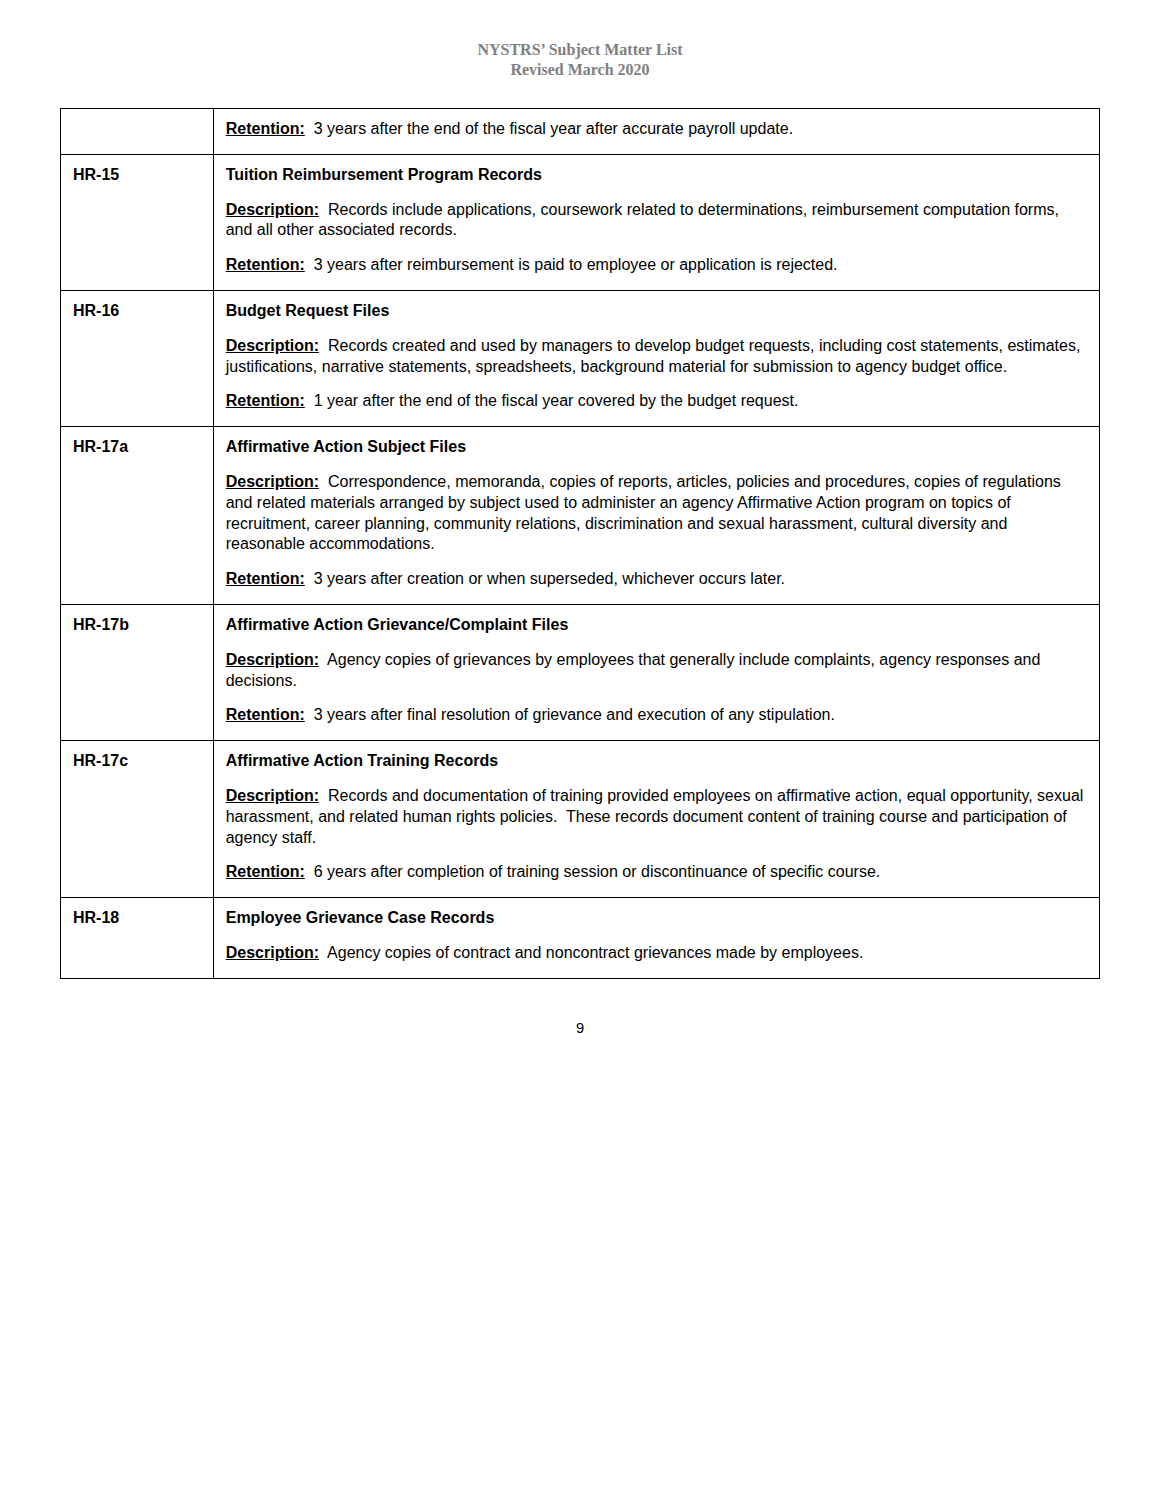NYSTRS’ Subject Matter List Revised March 2020
| | Retention: 3 years after the end of the fiscal year after accurate payroll update. |
| HR-15 | Tuition Reimbursement Program Records Description: Records include applications, coursework related to determinations, reimbursement computation forms, and all other associated records. Retention: 3 years after reimbursement is paid to employee or application is rejected. |
| HR-16 | Budget Request Files Description: Records created and used by managers to develop budget requests, including cost statements, estimates, justifications, narrative statements, spreadsheets, background material for submission to agency budget office. Retention: 1 year after the end of the fiscal year covered by the budget request. |
| HR-17a | Affirmative Action Subject Files Description: Correspondence, memoranda, copies of reports, articles, policies and procedures, copies of regulations and related materials arranged by subject used to administer an agency Affirmative Action program on topics of recruitment, career planning, community relations, discrimination and sexual harassment, cultural diversity and reasonable accommodations. Retention: 3 years after creation or when superseded, whichever occurs later. |
| HR-17b | Affirmative Action Grievance/Complaint Files Description: Agency copies of grievances by employees that generally include complaints, agency responses and decisions. Retention: 3 years after final resolution of grievance and execution of any stipulation. |
| HR-17c | Affirmative Action Training Records Description: Records and documentation of training provided employees on affirmative action, equal opportunity, sexual harassment, and related human rights policies. These records document content of training course and participation of agency staff. Retention: 6 years after completion of training session or discontinuance of specific course. |
| HR-18 | Employee Grievance Case Records Description: Agency copies of contract and noncontract grievances made by employees. |
9